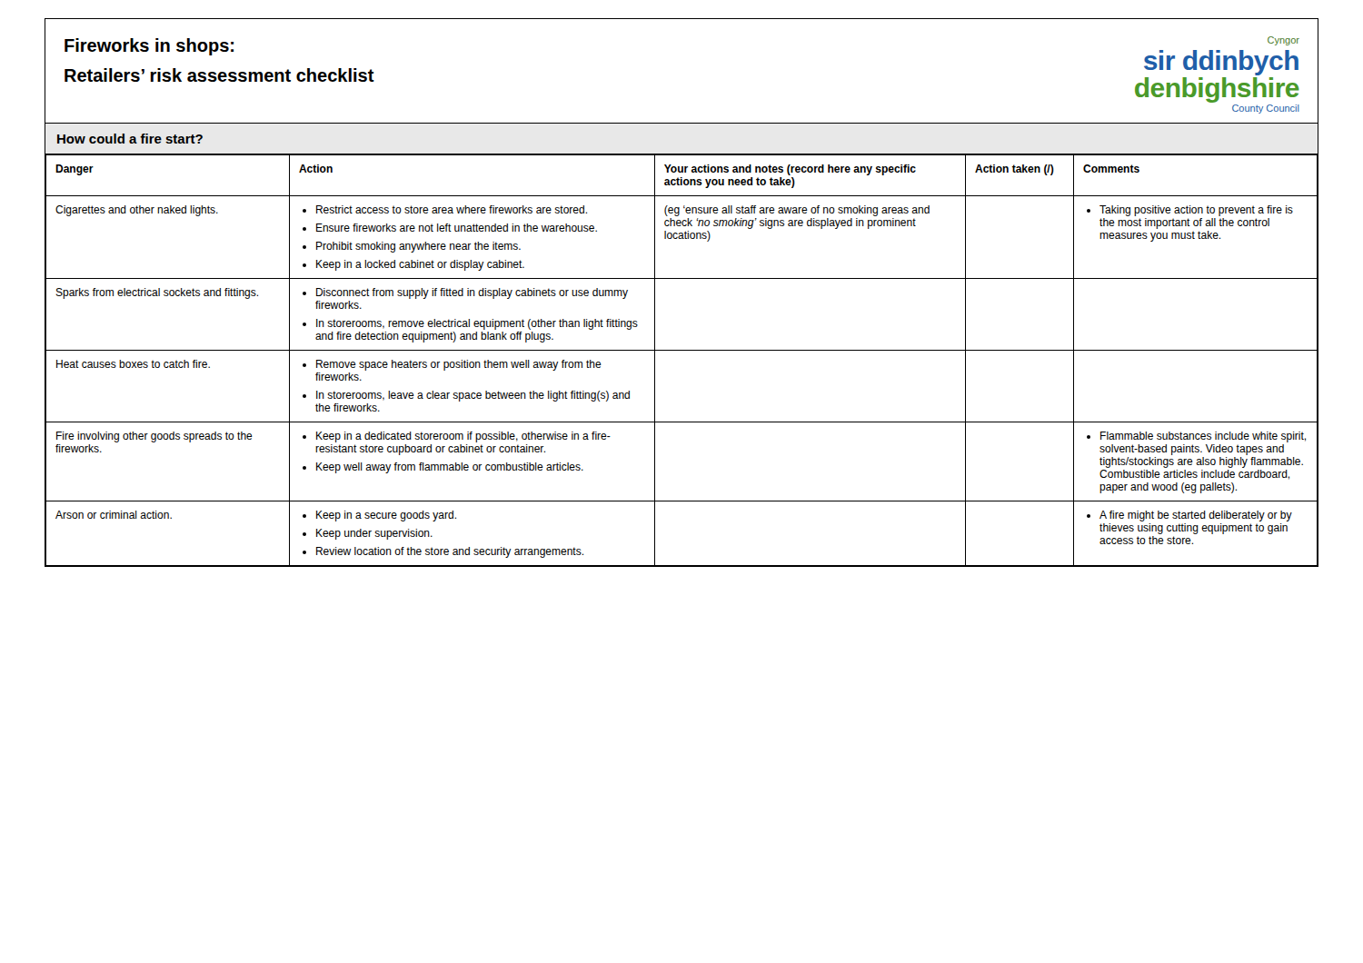Fireworks in shops:
Retailers’ risk assessment checklist
Cyngor
sir ddinbych
denbighshire
County Council
How could a fire start?
| Danger | Action | Your actions and notes (record here any specific actions you need to take) | Action taken (/) | Comments |
| --- | --- | --- | --- | --- |
| Cigarettes and other naked lights. | Restrict access to store area where fireworks are stored. Ensure fireworks are not left unattended in the warehouse. Prohibit smoking anywhere near the items. Keep in a locked cabinet or display cabinet. | (eg ‘ensure all staff are aware of no smoking areas and check ‘no smoking’ signs are displayed in prominent locations) | | Taking positive action to prevent a fire is the most important of all the control measures you must take. |
| Sparks from electrical sockets and fittings. | Disconnect from supply if fitted in display cabinets or use dummy fireworks. In storerooms, remove electrical equipment (other than light fittings and fire detection equipment) and blank off plugs. | | | |
| Heat causes boxes to catch fire. | Remove space heaters or position them well away from the fireworks. In storerooms, leave a clear space between the light fitting(s) and the fireworks. | | | |
| Fire involving other goods spreads to the fireworks. | Keep in a dedicated storeroom if possible, otherwise in a fire-resistant store cupboard or cabinet or container. Keep well away from flammable or combustible articles. | | | Flammable substances include white spirit, solvent-based paints. Video tapes and tights/stockings are also highly flammable. Combustible articles include cardboard, paper and wood (eg pallets). |
| Arson or criminal action. | Keep in a secure goods yard. Keep under supervision. Review location of the store and security arrangements. | | | A fire might be started deliberately or by thieves using cutting equipment to gain access to the store. |